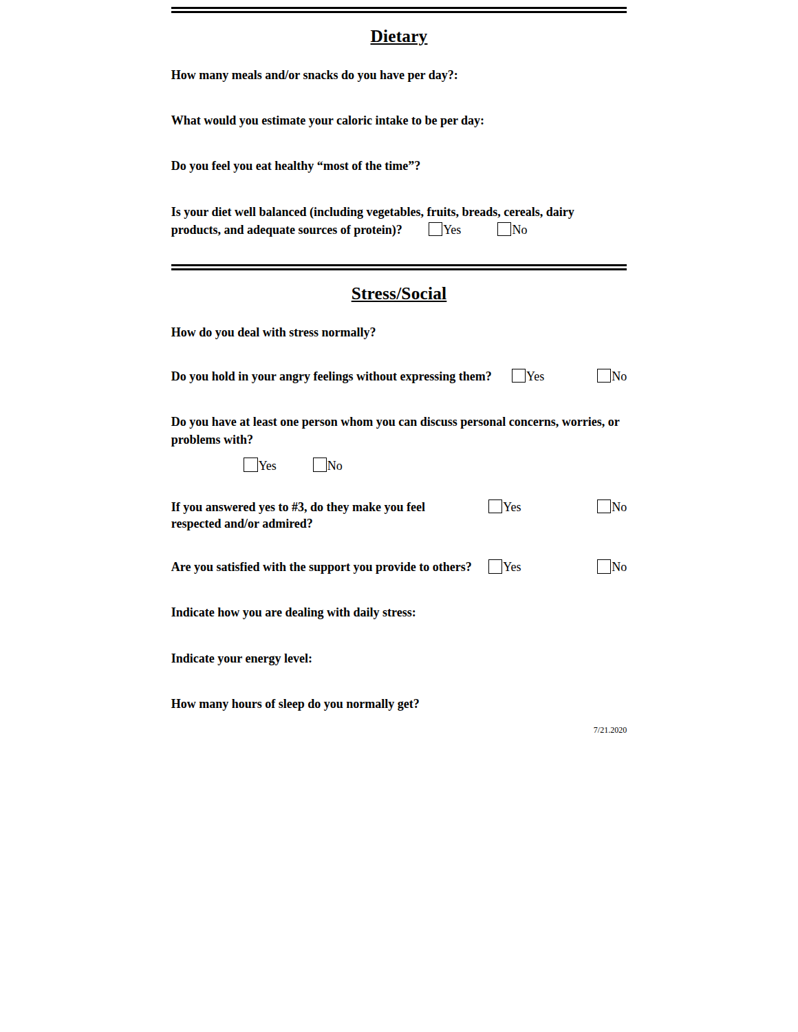Dietary
How many meals and/or snacks do you have per day?:
What would you estimate your caloric intake to be per day:
Do you feel you eat healthy “most of the time”?
Is your diet well balanced (including vegetables, fruits, breads, cereals, dairy products, and adequate sources of protein)? Yes No
Stress/Social
How do you deal with stress normally?
Do you hold in your angry feelings without expressing them? Yes No
Do you have at least one person whom you can discuss personal concerns, worries, or problems with?
Yes No
If you answered yes to #3, do they make you feel respected and/or admired? Yes No
Are you satisfied with the support you provide to others? Yes No
Indicate how you are dealing with daily stress:
Indicate your energy level:
How many hours of sleep do you normally get?
7/21.2020